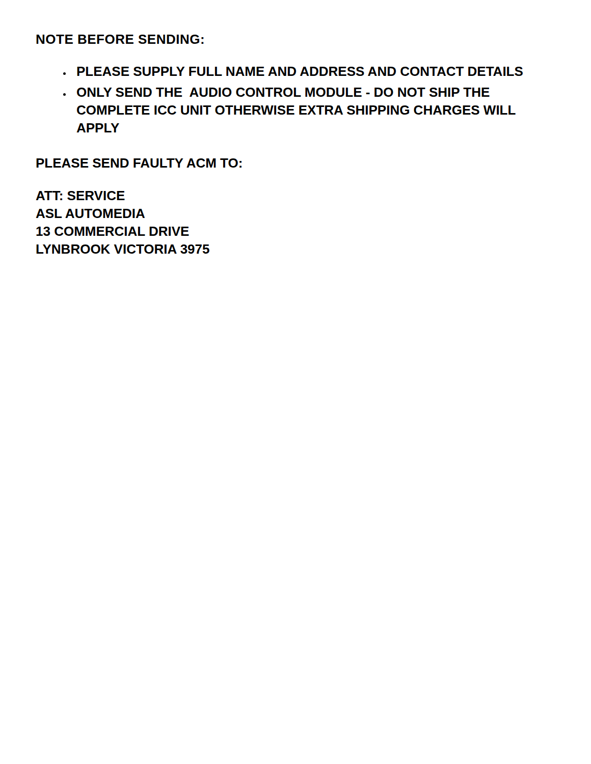NOTE BEFORE SENDING:
PLEASE SUPPLY FULL NAME AND ADDRESS AND CONTACT DETAILS
ONLY SEND THE AUDIO CONTROL MODULE - DO NOT SHIP THE COMPLETE ICC UNIT OTHERWISE EXTRA SHIPPING CHARGES WILL APPLY
PLEASE SEND FAULTY ACM TO:
ATT: SERVICE
ASL AUTOMEDIA
13 COMMERCIAL DRIVE
LYNBROOK VICTORIA 3975